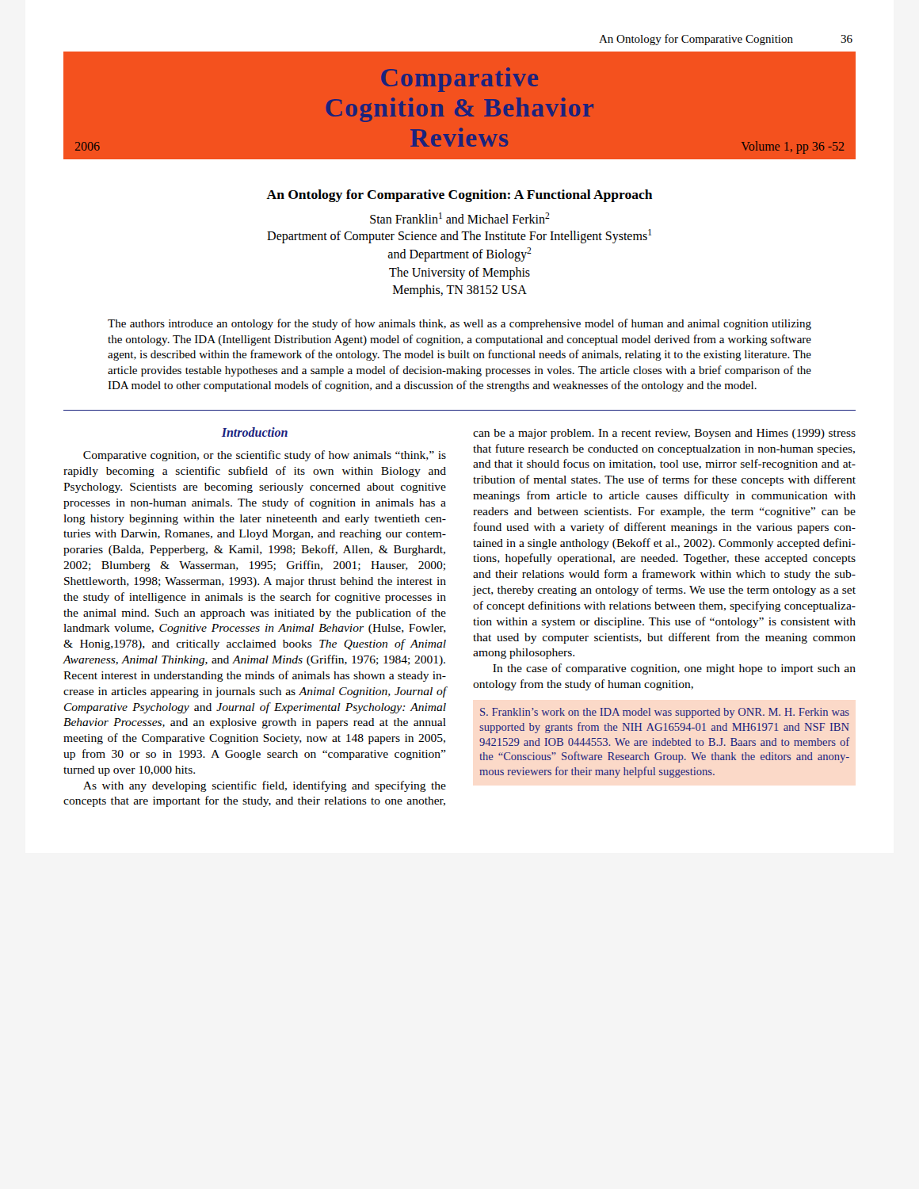An Ontology for Comparative Cognition 36
Comparative
Cognition & Behavior
Reviews
2006 Volume 1, pp 36 -52
An Ontology for Comparative Cognition: A Functional Approach
Stan Franklin1 and Michael Ferkin2
Department of Computer Science and The Institute For Intelligent Systems1
and Department of Biology2
The University of Memphis
Memphis, TN 38152 USA
The authors introduce an ontology for the study of how animals think, as well as a comprehensive model of human and animal cognition utilizing the ontology. The IDA (Intelligent Distribution Agent) model of cognition, a computational and conceptual model derived from a working software agent, is described within the framework of the ontology. The model is built on functional needs of animals, relating it to the existing literature. The article provides testable hypotheses and a sample a model of decision-making processes in voles. The article closes with a brief comparison of the IDA model to other computational models of cognition, and a discussion of the strengths and weaknesses of the ontology and the model.
Introduction
Comparative cognition, or the scientific study of how animals “think,” is rapidly becoming a scientific subfield of its own within Biology and Psychology. Scientists are becoming seriously concerned about cognitive processes in non-human animals. The study of cognition in animals has a long history beginning within the later nineteenth and early twentieth centuries with Darwin, Romanes, and Lloyd Morgan, and reaching our contemporaries (Balda, Pepperberg, & Kamil, 1998; Bekoff, Allen, & Burghardt, 2002; Blumberg & Wasserman, 1995; Griffin, 2001; Hauser, 2000; Shettleworth, 1998; Wasserman, 1993). A major thrust behind the interest in the study of intelligence in animals is the search for cognitive processes in the animal mind. Such an approach was initiated by the publication of the landmark volume, Cognitive Processes in Animal Behavior (Hulse, Fowler, & Honig,1978), and critically acclaimed books The Question of Animal Awareness, Animal Thinking, and Animal Minds (Griffin, 1976; 1984; 2001). Recent interest in understanding the minds of animals has shown a steady increase in articles appearing in journals such as Animal Cognition, Journal of Comparative Psychology and Journal of Experimental Psychology: Animal Behavior Processes, and an explosive growth in papers read at the annual meeting of the Comparative Cognition Society, now at 148 papers in 2005, up from 30 or so in 1993. A Google search on “comparative cognition” turned up over 10,000 hits.
As with any developing scientific field, identifying and specifying the concepts that are important for the study, and their relations to one another, can be a major problem. In a recent review, Boysen and Himes (1999) stress that future research be conducted on conceptualzation in non-human species, and that it should focus on imitation, tool use, mirror self-recognition and attribution of mental states. The use of terms for these concepts with different meanings from article to article causes difficulty in communication with readers and between scientists. For example, the term “cognitive” can be found used with a variety of different meanings in the various papers contained in a single anthology (Bekoff et al., 2002). Commonly accepted definitions, hopefully operational, are needed. Together, these accepted concepts and their relations would form a framework within which to study the subject, thereby creating an ontology of terms. We use the term ontology as a set of concept definitions with relations between them, specifying conceptualization within a system or discipline. This use of “ontology” is consistent with that used by computer scientists, but different from the meaning common among philosophers.
In the case of comparative cognition, one might hope to import such an ontology from the study of human cognition,
S. Franklin’s work on the IDA model was supported by ONR. M. H. Ferkin was supported by grants from the NIH AG16594-01 and MH61971 and NSF IBN 9421529 and IOB 0444553. We are indebted to B.J. Baars and to members of the “Conscious” Software Research Group. We thank the editors and anonymous reviewers for their many helpful suggestions.